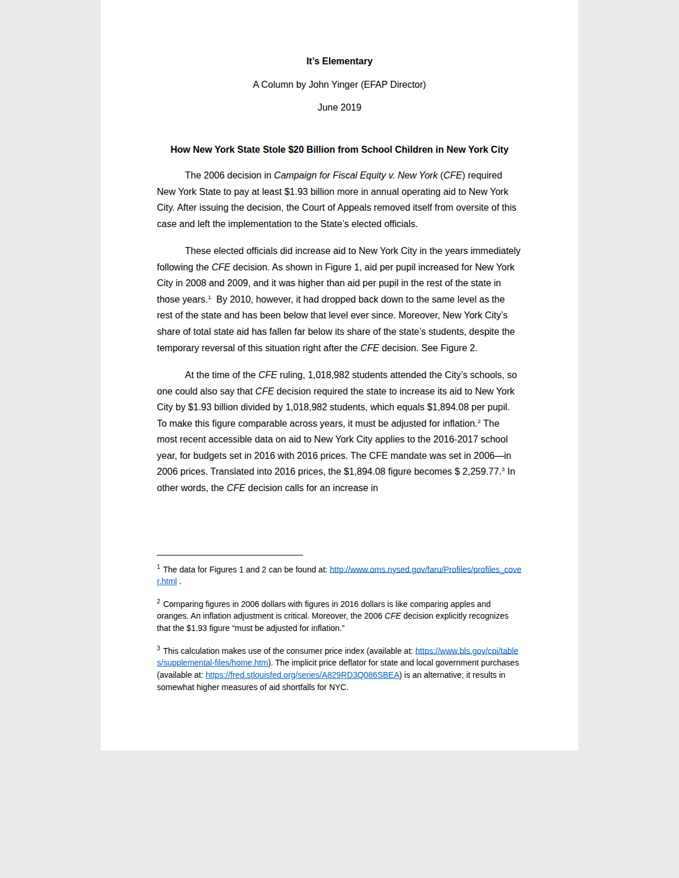It’s Elementary
A Column by John Yinger (EFAP Director)
June 2019
How New York State Stole $20 Billion from School Children in New York City
The 2006 decision in Campaign for Fiscal Equity v. New York (CFE) required New York State to pay at least $1.93 billion more in annual operating aid to New York City. After issuing the decision, the Court of Appeals removed itself from oversite of this case and left the implementation to the State’s elected officials.
These elected officials did increase aid to New York City in the years immediately following the CFE decision. As shown in Figure 1, aid per pupil increased for New York City in 2008 and 2009, and it was higher than aid per pupil in the rest of the state in those years.1 By 2010, however, it had dropped back down to the same level as the rest of the state and has been below that level ever since. Moreover, New York City’s share of total state aid has fallen far below its share of the state’s students, despite the temporary reversal of this situation right after the CFE decision. See Figure 2.
At the time of the CFE ruling, 1,018,982 students attended the City’s schools, so one could also say that CFE decision required the state to increase its aid to New York City by $1.93 billion divided by 1,018,982 students, which equals $1,894.08 per pupil. To make this figure comparable across years, it must be adjusted for inflation.2 The most recent accessible data on aid to New York City applies to the 2016-2017 school year, for budgets set in 2016 with 2016 prices. The CFE mandate was set in 2006—in 2006 prices. Translated into 2016 prices, the $1,894.08 figure becomes $ 2,259.77.3 In other words, the CFE decision calls for an increase in
1 The data for Figures 1 and 2 can be found at: http://www.oms.nysed.gov/faru/Profiles/profiles_cover.html .
2 Comparing figures in 2006 dollars with figures in 2016 dollars is like comparing apples and oranges. An inflation adjustment is critical. Moreover, the 2006 CFE decision explicitly recognizes that the $1.93 figure “must be adjusted for inflation.”
3 This calculation makes use of the consumer price index (available at: https://www.bls.gov/cpi/tables/supplemental-files/home.htm). The implicit price deflator for state and local government purchases (available at: https://fred.stlouisfed.org/series/A829RD3Q086SBEA) is an alternative; it results in somewhat higher measures of aid shortfalls for NYC.